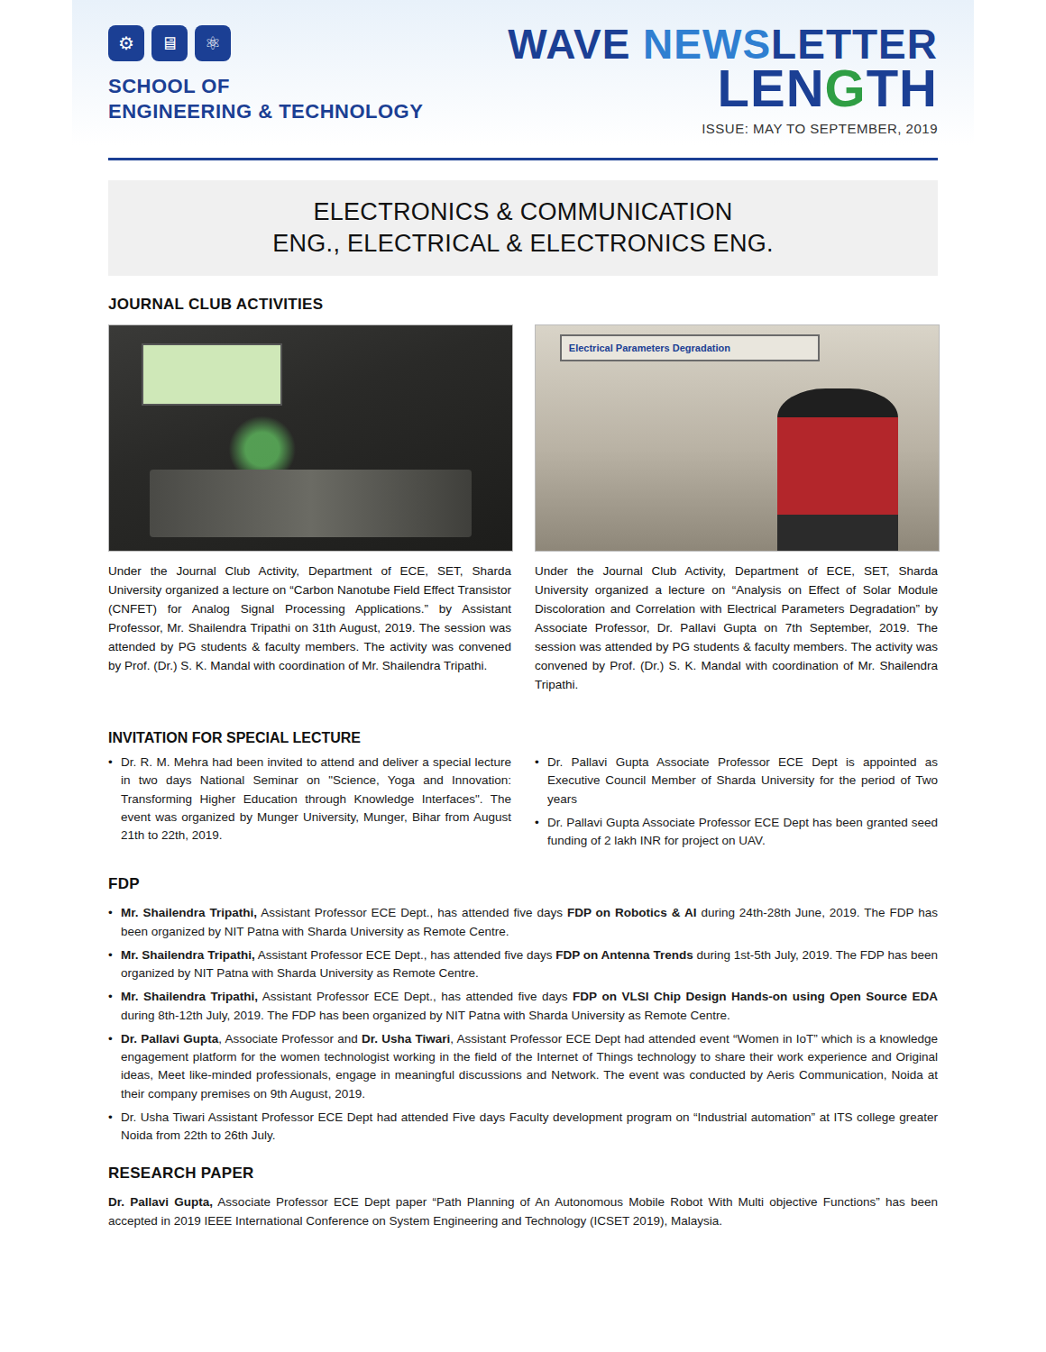⚙
🖥
⚛
SCHOOL OF
ENGINEERING & TECHNOLOGY
WAVE NEWS LETTER
LENGTH
ISSUE: MAY TO SEPTEMBER, 2019
ELECTRONICS & COMMUNICATION
ENG., ELECTRICAL & ELECTRONICS ENG.
JOURNAL CLUB ACTIVITIES
Under the Journal Club Activity, Department of ECE, SET, Sharda University organized a lecture on “Carbon Nanotube Field Effect Transistor (CNFET) for Analog Signal Processing Applications.” by Assistant Professor, Mr. Shailendra Tripathi on 31th August, 2019. The session was attended by PG students & faculty members. The activity was convened by Prof. (Dr.) S. K. Mandal with coordination of Mr. Shailendra Tripathi.
Under the Journal Club Activity, Department of ECE, SET, Sharda University organized a lecture on “Analysis on Effect of Solar Module Discoloration and Correlation with Electrical Parameters Degradation” by Associate Professor, Dr. Pallavi Gupta on 7th September, 2019. The session was attended by PG students & faculty members. The activity was convened by Prof. (Dr.) S. K. Mandal with coordination of Mr. Shailendra Tripathi.
INVITATION FOR SPECIAL LECTURE
Dr. R. M. Mehra had been invited to attend and deliver a special lecture in two days National Seminar on "Science, Yoga and Innovation: Transforming Higher Education through Knowledge Interfaces". The event was organized by Munger University, Munger, Bihar from August 21th to 22th, 2019.
Dr. Pallavi Gupta Associate Professor ECE Dept is appointed as Executive Council Member of Sharda University for the period of Two years
Dr. Pallavi Gupta Associate Professor ECE Dept has been granted seed funding of 2 lakh INR for project on UAV.
FDP
Mr. Shailendra Tripathi, Assistant Professor ECE Dept., has attended five days FDP on Robotics & AI during 24th-28th June, 2019. The FDP has been organized by NIT Patna with Sharda University as Remote Centre.
Mr. Shailendra Tripathi, Assistant Professor ECE Dept., has attended five days FDP on Antenna Trends during 1st-5th July, 2019. The FDP has been organized by NIT Patna with Sharda University as Remote Centre.
Mr. Shailendra Tripathi, Assistant Professor ECE Dept., has attended five days FDP on VLSI Chip Design Hands-on using Open Source EDA during 8th-12th July, 2019. The FDP has been organized by NIT Patna with Sharda University as Remote Centre.
Dr. Pallavi Gupta, Associate Professor and Dr. Usha Tiwari, Assistant Professor ECE Dept had attended event “Women in IoT” which is a knowledge engagement platform for the women technologist working in the field of the Internet of Things technology to share their work experience and Original ideas, Meet like-minded professionals, engage in meaningful discussions and Network. The event was conducted by Aeris Communication, Noida at their company premises on 9th August, 2019.
Dr. Usha Tiwari Assistant Professor ECE Dept had attended Five days Faculty development program on “Industrial automation” at ITS college greater Noida from 22th to 26th July.
RESEARCH PAPER
Dr. Pallavi Gupta, Associate Professor ECE Dept paper “Path Planning of An Autonomous Mobile Robot With Multi objective Functions” has been accepted in 2019 IEEE International Conference on System Engineering and Technology (ICSET 2019), Malaysia.